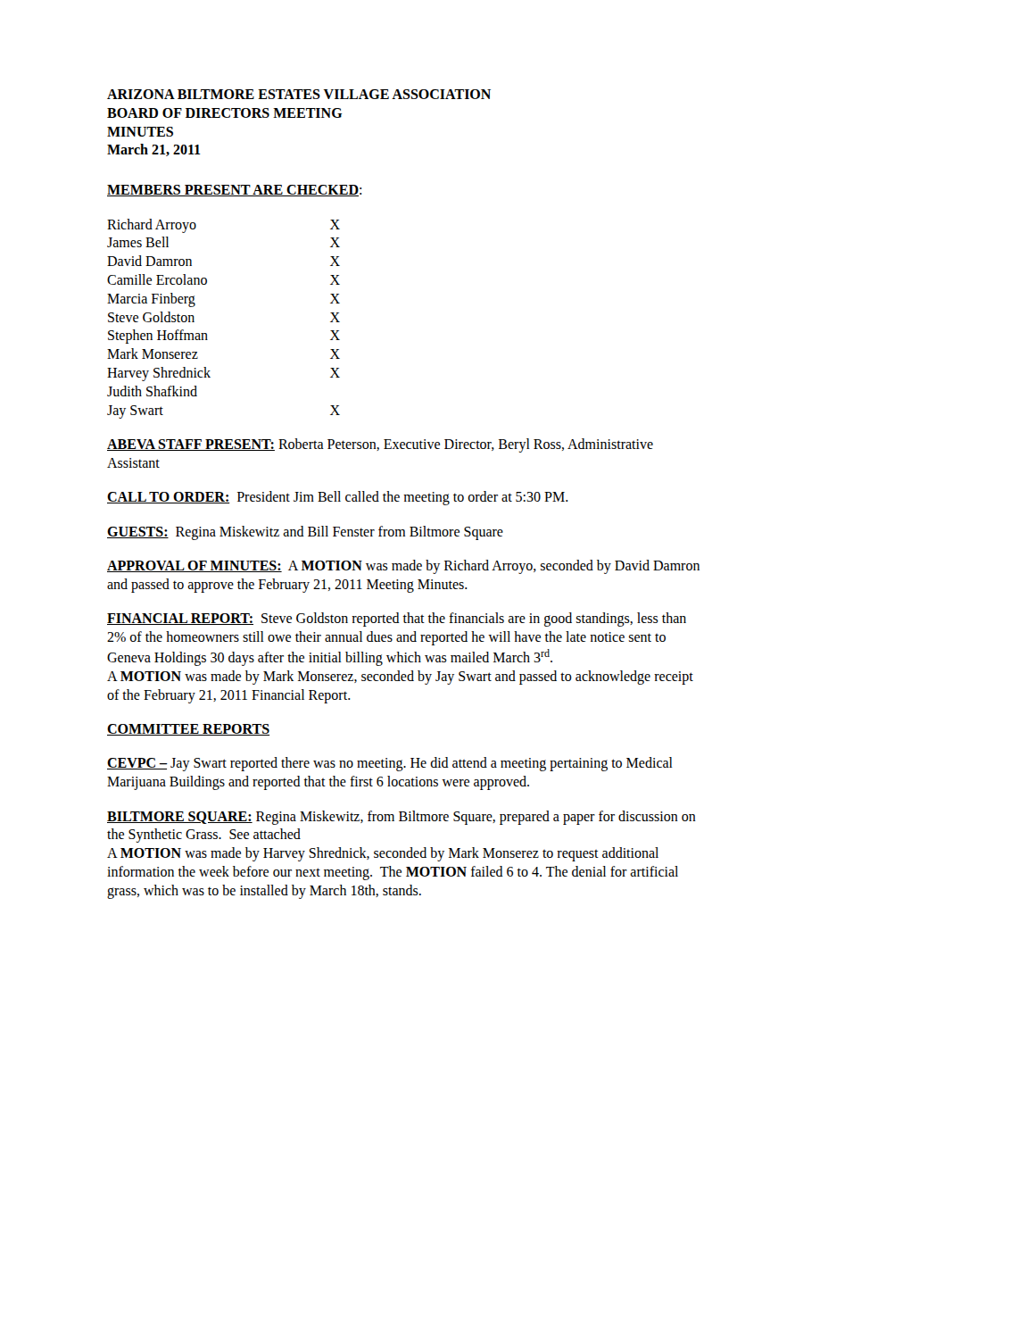ARIZONA BILTMORE ESTATES VILLAGE ASSOCIATION
BOARD OF DIRECTORS MEETING
MINUTES
March 21, 2011
MEMBERS PRESENT ARE CHECKED:
Richard Arroyo X
James Bell X
David Damron X
Camille Ercolano X
Marcia Finberg X
Steve Goldston X
Stephen Hoffman X
Mark Monserez X
Harvey Shrednick X
Judith Shafkind
Jay Swart X
ABEVA STAFF PRESENT: Roberta Peterson, Executive Director, Beryl Ross, Administrative Assistant
CALL TO ORDER: President Jim Bell called the meeting to order at 5:30 PM.
GUESTS: Regina Miskewitz and Bill Fenster from Biltmore Square
APPROVAL OF MINUTES: A MOTION was made by Richard Arroyo, seconded by David Damron and passed to approve the February 21, 2011 Meeting Minutes.
FINANCIAL REPORT: Steve Goldston reported that the financials are in good standings, less than 2% of the homeowners still owe their annual dues and reported he will have the late notice sent to Geneva Holdings 30 days after the initial billing which was mailed March 3rd.
A MOTION was made by Mark Monserez, seconded by Jay Swart and passed to acknowledge receipt of the February 21, 2011 Financial Report.
COMMITTEE REPORTS
CEVPC – Jay Swart reported there was no meeting. He did attend a meeting pertaining to Medical Marijuana Buildings and reported that the first 6 locations were approved.
BILTMORE SQUARE: Regina Miskewitz, from Biltmore Square, prepared a paper for discussion on the Synthetic Grass. See attached
A MOTION was made by Harvey Shrednick, seconded by Mark Monserez to request additional information the week before our next meeting. The MOTION failed 6 to 4. The denial for artificial grass, which was to be installed by March 18th, stands.